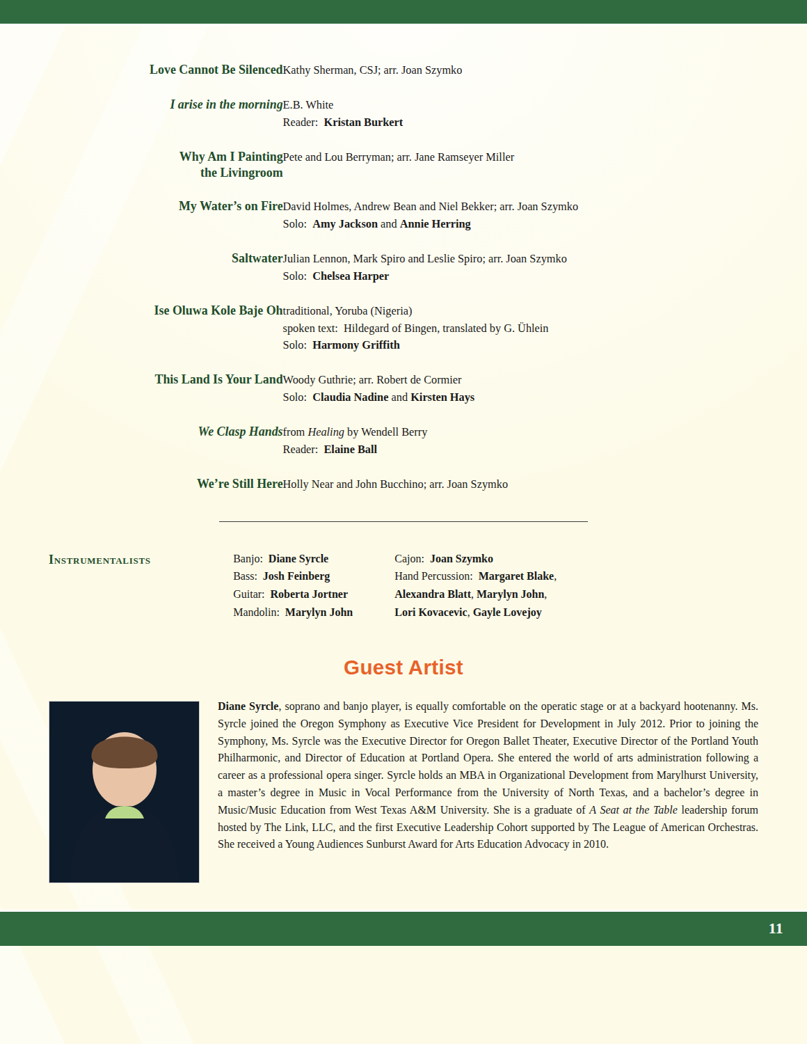| Love Cannot Be Silenced | Kathy Sherman, CSJ; arr. Joan Szymko |
| I arise in the morning | E.B. White Reader: Kristan Burkert |
| Why Am I Painting the Livingroom | Pete and Lou Berryman; arr. Jane Ramseyer Miller |
| My Water’s on Fire | David Holmes, Andrew Bean and Niel Bekker; arr. Joan Szymko Solo: Amy Jackson and Annie Herring |
| Saltwater | Julian Lennon, Mark Spiro and Leslie Spiro; arr. Joan Szymko Solo: Chelsea Harper |
| Ise Oluwa Kole Baje Oh | traditional, Yoruba (Nigeria) spoken text: Hildegard of Bingen, translated by G. Ühlein Solo: Harmony Griffith |
| This Land Is Your Land | Woody Guthrie; arr. Robert de Cormier Solo: Claudia Nadine and Kirsten Hays |
| We Clasp Hands | from Healing by Wendell Berry Reader: Elaine Ball |
| We’re Still Here | Holly Near and John Bucchino; arr. Joan Szymko |
Instrumentalists
Banjo: Diane Syrcle
Bass: Josh Feinberg
Guitar: Roberta Jortner
Mandolin: Marylyn John
Cajon: Joan Szymko
Hand Percussion: Margaret Blake,
Alexandra Blatt, Marylyn John,
Lori Kovacevic, Gayle Lovejoy
Guest Artist
Diane Syrcle, soprano and banjo player, is equally comfortable on the operatic stage or at a backyard hootenanny. Ms. Syrcle joined the Oregon Symphony as Executive Vice President for Development in July 2012. Prior to joining the Symphony, Ms. Syrcle was the Executive Director for Oregon Ballet Theater, Executive Director of the Portland Youth Philharmonic, and Director of Education at Portland Opera. She entered the world of arts administration following a career as a professional opera singer. Syrcle holds an MBA in Organizational Development from Marylhurst University, a master’s degree in Music in Vocal Performance from the University of North Texas, and a bachelor’s degree in Music/Music Education from West Texas A&M University. She is a graduate of A Seat at the Table leadership forum hosted by The Link, LLC, and the first Executive Leadership Cohort supported by The League of American Orchestras. She received a Young Audiences Sunburst Award for Arts Education Advocacy in 2010.
11